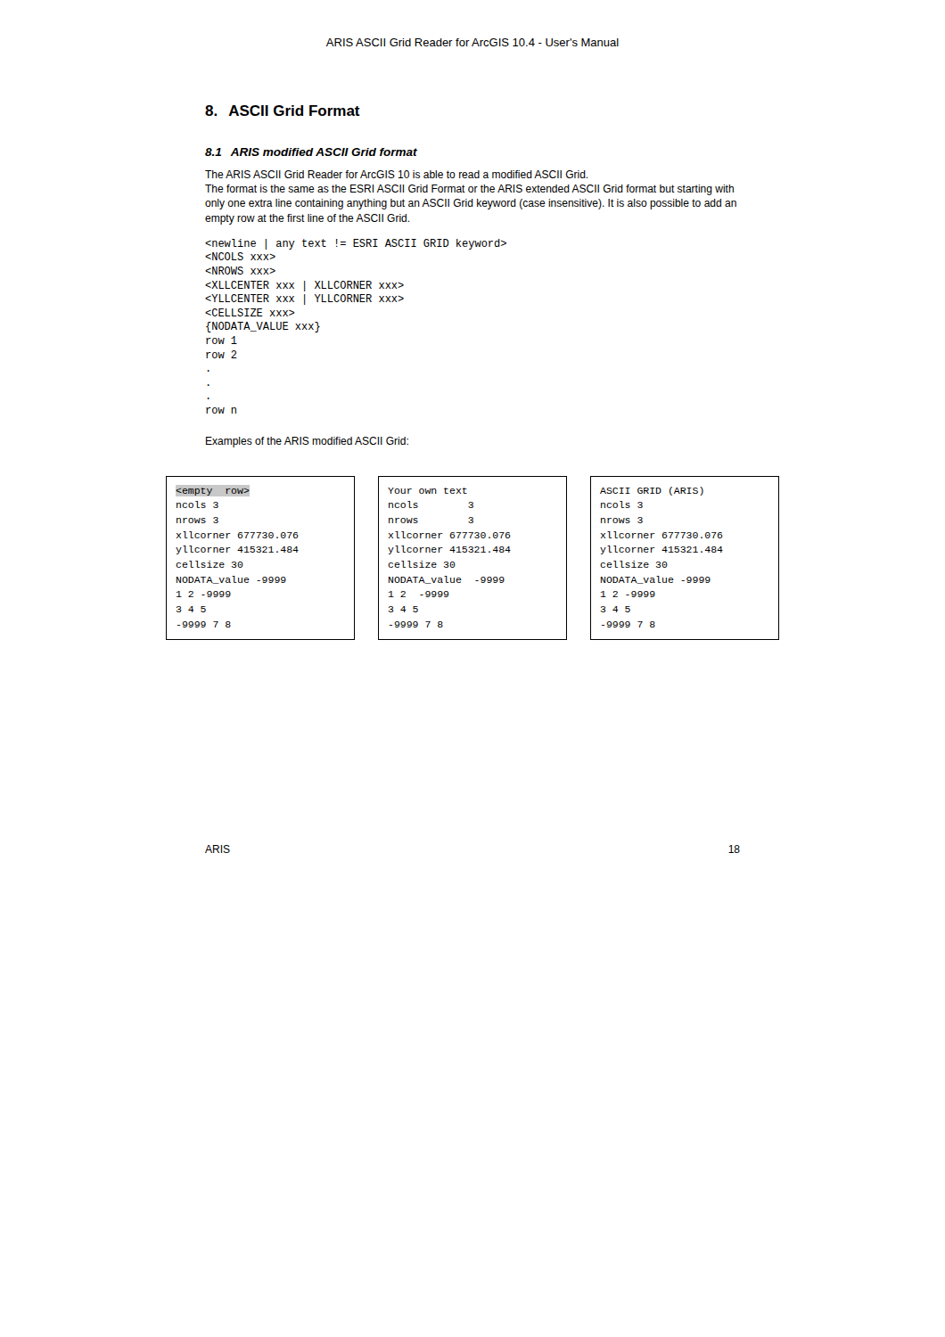ARIS ASCII Grid Reader for ArcGIS 10.4 - User's Manual
8. ASCII Grid Format
8.1 ARIS modified ASCII Grid format
The ARIS ASCII Grid Reader for ArcGIS 10 is able to read a modified ASCII Grid.
The format is the same as the ESRI ASCII Grid Format or the ARIS extended ASCII Grid format but starting with only one extra line containing anything but an ASCII Grid keyword (case insensitive). It is also possible to add an empty row at the first line of the ASCII Grid.
<newline | any text != ESRI ASCII GRID keyword> <NCOLS xxx> <NROWS xxx> <XLLCENTER xxx | XLLCORNER xxx> <YLLCENTER xxx | YLLCORNER xxx> <CELLSIZE xxx> {NODATA_VALUE xxx} row 1 row 2 . . . row n
Examples of the ARIS modified ASCII Grid:
<empty row> ncols 3 nrows 3 xllcorner 677730.076 yllcorner 415321.484 cellsize 30 NODATA_value -9999 1 2 -9999 3 4 5 -9999 7 8
Your own text ncols 3 nrows 3 xllcorner 677730.076 yllcorner 415321.484 cellsize 30 NODATA_value -9999 1 2 -9999 3 4 5 -9999 7 8
ASCII GRID (ARIS) ncols 3 nrows 3 xllcorner 677730.076 yllcorner 415321.484 cellsize 30 NODATA_value -9999 1 2 -9999 3 4 5 -9999 7 8
ARIS 18